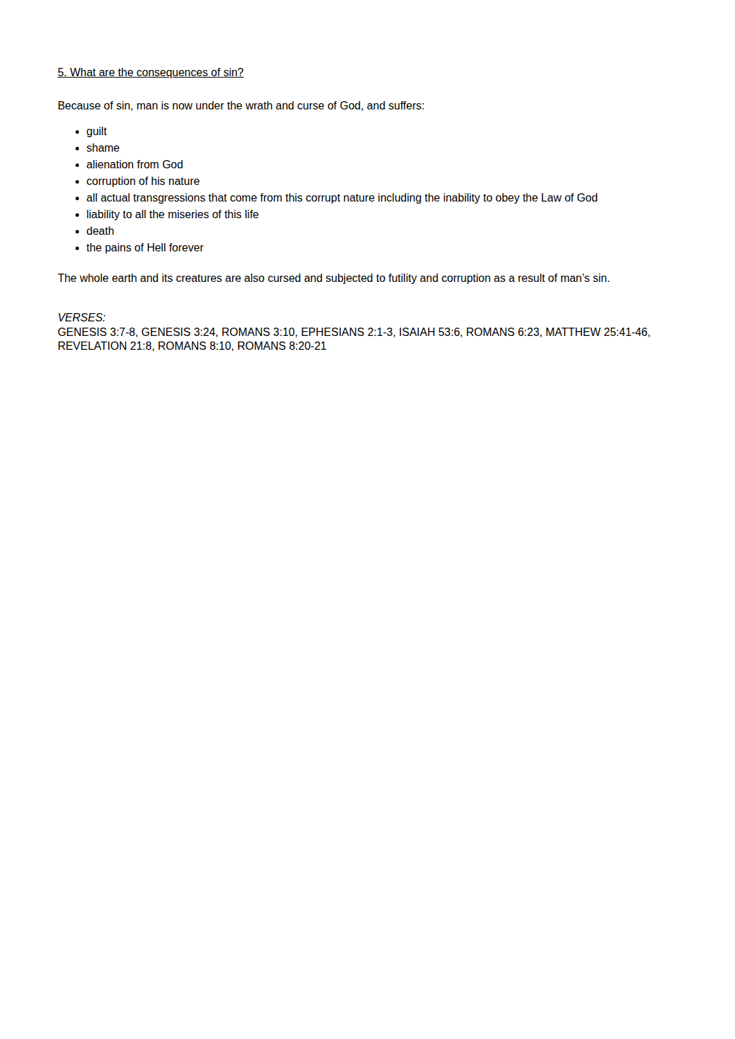5. What are the consequences of sin?
Because of sin, man is now under the wrath and curse of God, and suffers:
guilt
shame
alienation from God
corruption of his nature
all actual transgressions that come from this corrupt nature including the inability to obey the Law of God
liability to all the miseries of this life
death
the pains of Hell forever
The whole earth and its creatures are also cursed and subjected to futility and corruption as a result of man’s sin.
VERSES:
GENESIS 3:7-8, GENESIS 3:24, ROMANS 3:10, EPHESIANS 2:1-3, ISAIAH 53:6, ROMANS 6:23, MATTHEW 25:41-46, REVELATION 21:8, ROMANS 8:10, ROMANS 8:20-21